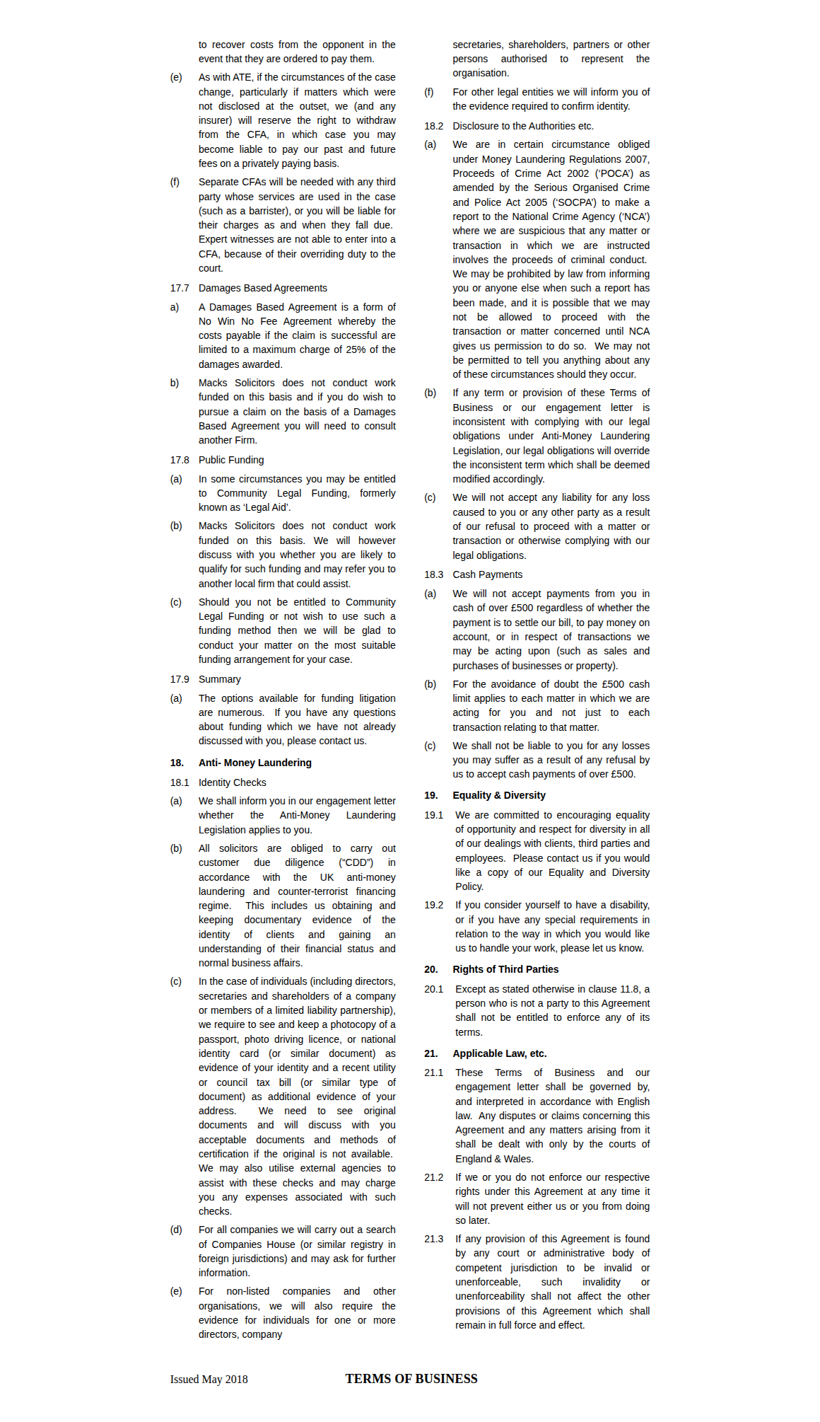to recover costs from the opponent in the event that they are ordered to pay them.
(e)
As with ATE, if the circumstances of the case change, particularly if matters which were not disclosed at the outset, we (and any insurer) will reserve the right to withdraw from the CFA, in which case you may become liable to pay our past and future fees on a privately paying basis.
(f)
Separate CFAs will be needed with any third party whose services are used in the case (such as a barrister), or you will be liable for their charges as and when they fall due. Expert witnesses are not able to enter into a CFA, because of their overriding duty to the court.
17.7
Damages Based Agreements
a)
A Damages Based Agreement is a form of No Win No Fee Agreement whereby the costs payable if the claim is successful are limited to a maximum charge of 25% of the damages awarded.
b)
Macks Solicitors does not conduct work funded on this basis and if you do wish to pursue a claim on the basis of a Damages Based Agreement you will need to consult another Firm.
17.8
Public Funding
(a)
In some circumstances you may be entitled to Community Legal Funding, formerly known as ‘Legal Aid’.
(b)
Macks Solicitors does not conduct work funded on this basis. We will however discuss with you whether you are likely to qualify for such funding and may refer you to another local firm that could assist.
(c)
Should you not be entitled to Community Legal Funding or not wish to use such a funding method then we will be glad to conduct your matter on the most suitable funding arrangement for your case.
17.9
Summary
(a)
The options available for funding litigation are numerous. If you have any questions about funding which we have not already discussed with you, please contact us.
18.
Anti- Money Laundering
18.1
Identity Checks
(a)
We shall inform you in our engagement letter whether the Anti-Money Laundering Legislation applies to you.
(b)
All solicitors are obliged to carry out customer due diligence (“CDD”) in accordance with the UK anti-money laundering and counter-terrorist financing regime. This includes us obtaining and keeping documentary evidence of the identity of clients and gaining an understanding of their financial status and normal business affairs.
(c)
In the case of individuals (including directors, secretaries and shareholders of a company or members of a limited liability partnership), we require to see and keep a photocopy of a passport, photo driving licence, or national identity card (or similar document) as evidence of your identity and a recent utility or council tax bill (or similar type of document) as additional evidence of your address. We need to see original documents and will discuss with you acceptable documents and methods of certification if the original is not available. We may also utilise external agencies to assist with these checks and may charge you any expenses associated with such checks.
(d)
For all companies we will carry out a search of Companies House (or similar registry in foreign jurisdictions) and may ask for further information.
(e)
For non-listed companies and other organisations, we will also require the evidence for individuals for one or more directors, company
secretaries, shareholders, partners or other persons authorised to represent the organisation.
(f)
For other legal entities we will inform you of the evidence required to confirm identity.
18.2
Disclosure to the Authorities etc.
(a)
We are in certain circumstance obliged under Money Laundering Regulations 2007, Proceeds of Crime Act 2002 (‘POCA’) as amended by the Serious Organised Crime and Police Act 2005 (‘SOCPA’) to make a report to the National Crime Agency (‘NCA’) where we are suspicious that any matter or transaction in which we are instructed involves the proceeds of criminal conduct. We may be prohibited by law from informing you or anyone else when such a report has been made, and it is possible that we may not be allowed to proceed with the transaction or matter concerned until NCA gives us permission to do so. We may not be permitted to tell you anything about any of these circumstances should they occur.
(b)
If any term or provision of these Terms of Business or our engagement letter is inconsistent with complying with our legal obligations under Anti-Money Laundering Legislation, our legal obligations will override the inconsistent term which shall be deemed modified accordingly.
(c)
We will not accept any liability for any loss caused to you or any other party as a result of our refusal to proceed with a matter or transaction or otherwise complying with our legal obligations.
18.3
Cash Payments
(a)
We will not accept payments from you in cash of over £500 regardless of whether the payment is to settle our bill, to pay money on account, or in respect of transactions we may be acting upon (such as sales and purchases of businesses or property).
(b)
For the avoidance of doubt the £500 cash limit applies to each matter in which we are acting for you and not just to each transaction relating to that matter.
(c)
We shall not be liable to you for any losses you may suffer as a result of any refusal by us to accept cash payments of over £500.
19.
Equality & Diversity
19.1
We are committed to encouraging equality of opportunity and respect for diversity in all of our dealings with clients, third parties and employees. Please contact us if you would like a copy of our Equality and Diversity Policy.
19.2
If you consider yourself to have a disability, or if you have any special requirements in relation to the way in which you would like us to handle your work, please let us know.
20.
Rights of Third Parties
20.1
Except as stated otherwise in clause 11.8, a person who is not a party to this Agreement shall not be entitled to enforce any of its terms.
21.
Applicable Law, etc.
21.1
These Terms of Business and our engagement letter shall be governed by, and interpreted in accordance with English law. Any disputes or claims concerning this Agreement and any matters arising from it shall be dealt with only by the courts of England & Wales.
21.2
If we or you do not enforce our respective rights under this Agreement at any time it will not prevent either us or you from doing so later.
21.3
If any provision of this Agreement is found by any court or administrative body of competent jurisdiction to be invalid or unenforceable, such invalidity or unenforceability shall not affect the other provisions of this Agreement which shall remain in full force and effect.
Issued May 2018
TERMS OF BUSINESS